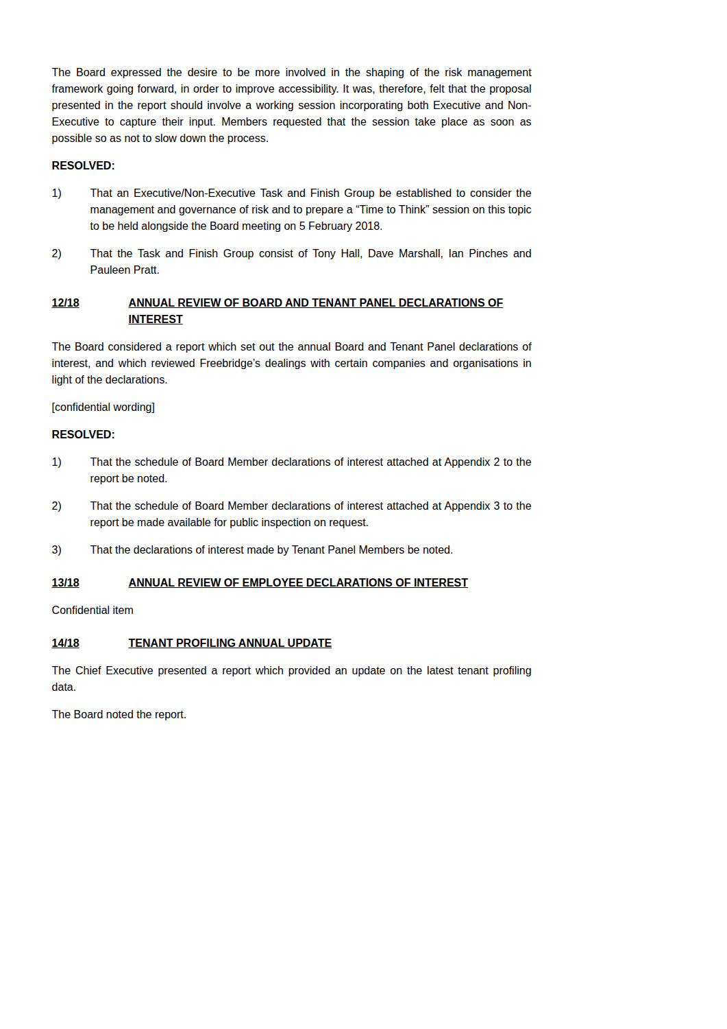The Board expressed the desire to be more involved in the shaping of the risk management framework going forward, in order to improve accessibility. It was, therefore, felt that the proposal presented in the report should involve a working session incorporating both Executive and Non-Executive to capture their input. Members requested that the session take place as soon as possible so as not to slow down the process.
RESOLVED:
1) That an Executive/Non-Executive Task and Finish Group be established to consider the management and governance of risk and to prepare a “Time to Think” session on this topic to be held alongside the Board meeting on 5 February 2018.
2) That the Task and Finish Group consist of Tony Hall, Dave Marshall, Ian Pinches and Pauleen Pratt.
12/18 ANNUAL REVIEW OF BOARD AND TENANT PANEL DECLARATIONS OF INTEREST
The Board considered a report which set out the annual Board and Tenant Panel declarations of interest, and which reviewed Freebridge’s dealings with certain companies and organisations in light of the declarations.
[confidential wording]
RESOLVED:
1) That the schedule of Board Member declarations of interest attached at Appendix 2 to the report be noted.
2) That the schedule of Board Member declarations of interest attached at Appendix 3 to the report be made available for public inspection on request.
3) That the declarations of interest made by Tenant Panel Members be noted.
13/18 ANNUAL REVIEW OF EMPLOYEE DECLARATIONS OF INTEREST
Confidential item
14/18 TENANT PROFILING ANNUAL UPDATE
The Chief Executive presented a report which provided an update on the latest tenant profiling data.
The Board noted the report.